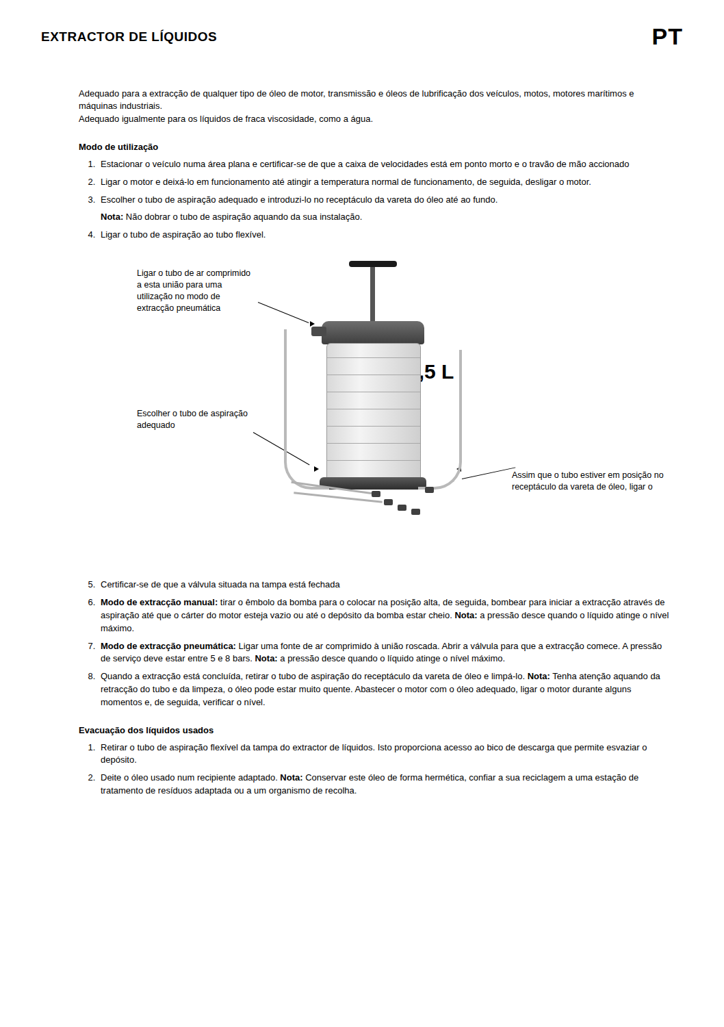EXTRACTOR DE LÍQUIDOS
PT
Adequado para a extracção de qualquer tipo de óleo de motor, transmissão e óleos de lubrificação dos veículos, motos, motores marítimos e máquinas industriais.
Adequado igualmente para os líquidos de fraca viscosidade, como a água.
Modo de utilização
Estacionar o veículo numa área plana e certificar-se de que a caixa de velocidades está em ponto morto e o travão de mão accionado
Ligar o motor e deixá-lo em funcionamento até atingir a temperatura normal de funcionamento, de seguida, desligar o motor.
Escolher o tubo de aspiração adequado e introduzi-lo no receptáculo da vareta do óleo até ao fundo.
Nota: Não dobrar o tubo de aspiração aquando da sua instalação.
Ligar o tubo de aspiração ao tubo flexível.
Ligar o tubo de ar comprimido a esta união para uma utilização no modo de extracção pneumática
Escolher o tubo de aspiração adequado
Assim que o tubo estiver em posição no receptáculo da vareta de óleo, ligar o
9,5 L
Certificar-se de que a válvula situada na tampa está fechada
Modo de extracção manual: tirar o êmbolo da bomba para o colocar na posição alta, de seguida, bombear para iniciar a extracção através de aspiração até que o cárter do motor esteja vazio ou até o depósito da bomba estar cheio. Nota: a pressão desce quando o líquido atinge o nível máximo.
Modo de extracção pneumática: Ligar uma fonte de ar comprimido à união roscada. Abrir a válvula para que a extracção comece. A pressão de serviço deve estar entre 5 e 8 bars. Nota: a pressão desce quando o líquido atinge o nível máximo.
Quando a extracção está concluída, retirar o tubo de aspiração do receptáculo da vareta de óleo e limpá-lo. Nota: Tenha atenção aquando da retracção do tubo e da limpeza, o óleo pode estar muito quente. Abastecer o motor com o óleo adequado, ligar o motor durante alguns momentos e, de seguida, verificar o nível.
Evacuação dos líquidos usados
Retirar o tubo de aspiração flexível da tampa do extractor de líquidos. Isto proporciona acesso ao bico de descarga que permite esvaziar o depósito.
Deite o óleo usado num recipiente adaptado. Nota: Conservar este óleo de forma hermética, confiar a sua reciclagem a uma estação de tratamento de resíduos adaptada ou a um organismo de recolha.